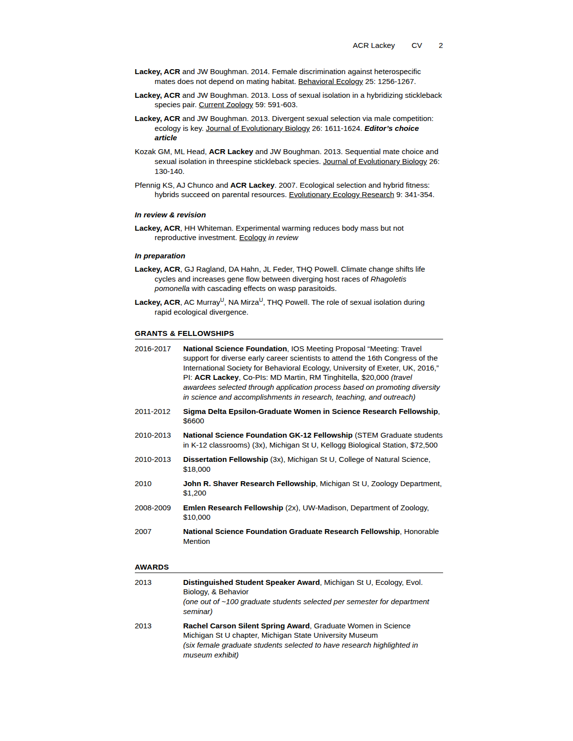ACR Lackey CV 2
Lackey, ACR and JW Boughman. 2014. Female discrimination against heterospecific mates does not depend on mating habitat. Behavioral Ecology 25: 1256-1267.
Lackey, ACR and JW Boughman. 2013. Loss of sexual isolation in a hybridizing stickleback species pair. Current Zoology 59: 591-603.
Lackey, ACR and JW Boughman. 2013. Divergent sexual selection via male competition: ecology is key. Journal of Evolutionary Biology 26: 1611-1624. Editor’s choice article
Kozak GM, ML Head, ACR Lackey and JW Boughman. 2013. Sequential mate choice and sexual isolation in threespine stickleback species. Journal of Evolutionary Biology 26: 130-140.
Pfennig KS, AJ Chunco and ACR Lackey. 2007. Ecological selection and hybrid fitness: hybrids succeed on parental resources. Evolutionary Ecology Research 9: 341-354.
In review & revision
Lackey, ACR, HH Whiteman. Experimental warming reduces body mass but not reproductive investment. Ecology in review
In preparation
Lackey, ACR, GJ Ragland, DA Hahn, JL Feder, THQ Powell. Climate change shifts life cycles and increases gene flow between diverging host races of Rhagoletis pomonella with cascading effects on wasp parasitoids.
Lackey, ACR, AC MurrayU, NA MirzaU, THQ Powell. The role of sexual isolation during rapid ecological divergence.
GRANTS & FELLOWSHIPS
| 2016-2017 | National Science Foundation , IOS Meeting Proposal “Meeting: Travel support for diverse early career scientists to attend the 16th Congress of the International Society for Behavioral Ecology, University of Exeter, UK, 2016,” PI: ACR Lackey , Co-PIs: MD Martin, RM Tinghitella, $20,000 (travel awardees selected through application process based on promoting diversity in science and accomplishments in research, teaching, and outreach) |
| 2011-2012 | Sigma Delta Epsilon-Graduate Women in Science Research Fellowship , $6600 |
| 2010-2013 | National Science Foundation GK-12 Fellowship (STEM Graduate students in K-12 classrooms) (3x), Michigan St U, Kellogg Biological Station, $72,500 |
| 2010-2013 | Dissertation Fellowship (3x), Michigan St U, College of Natural Science, $18,000 |
| 2010 | John R. Shaver Research Fellowship , Michigan St U, Zoology Department, $1,200 |
| 2008-2009 | Emlen Research Fellowship (2x), UW-Madison, Department of Zoology, $10,000 |
| 2007 | National Science Foundation Graduate Research Fellowship , Honorable Mention |
AWARDS
| 2013 | Distinguished Student Speaker Award , Michigan St U, Ecology, Evol. Biology, & Behavior (one out of ~100 graduate students selected per semester for department seminar) |
| 2013 | Rachel Carson Silent Spring Award , Graduate Women in Science Michigan St U chapter, Michigan State University Museum (six female graduate students selected to have research highlighted in museum exhibit) |